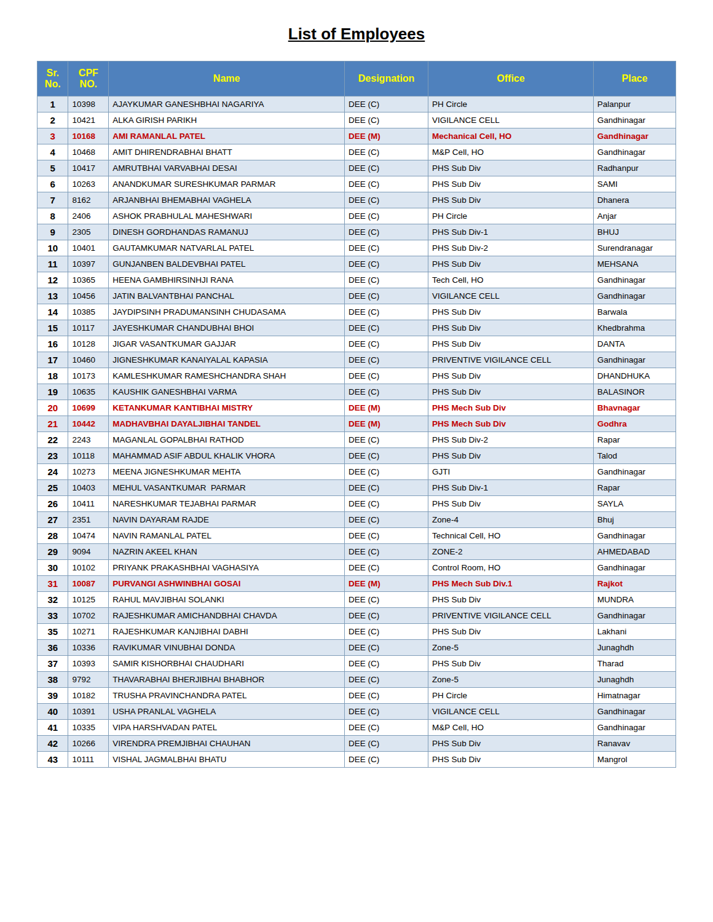List of Employees
| Sr. No. | CPF NO. | Name | Designation | Office | Place |
| --- | --- | --- | --- | --- | --- |
| 1 | 10398 | AJAYKUMAR GANESHBHAI NAGARIYA | DEE (C) | PH Circle | Palanpur |
| 2 | 10421 | ALKA GIRISH PARIKH | DEE (C) | VIGILANCE CELL | Gandhinagar |
| 3 | 10168 | AMI RAMANLAL PATEL | DEE (M) | Mechanical Cell, HO | Gandhinagar |
| 4 | 10468 | AMIT DHIRENDRABHAI BHATT | DEE (C) | M&P Cell, HO | Gandhinagar |
| 5 | 10417 | AMRUTBHAI VARVABHAI DESAI | DEE (C) | PHS Sub Div | Radhanpur |
| 6 | 10263 | ANANDKUMAR SURESHKUMAR PARMAR | DEE (C) | PHS Sub Div | SAMI |
| 7 | 8162 | ARJANBHAI BHEMABHAI VAGHELA | DEE (C) | PHS Sub Div | Dhanera |
| 8 | 2406 | ASHOK PRABHULAL MAHESHWARI | DEE (C) | PH Circle | Anjar |
| 9 | 2305 | DINESH GORDHANDAS RAMANUJ | DEE (C) | PHS Sub Div-1 | BHUJ |
| 10 | 10401 | GAUTAMKUMAR NATVARLAL PATEL | DEE (C) | PHS Sub Div-2 | Surendranagar |
| 11 | 10397 | GUNJANBEN BALDEVBHAI PATEL | DEE (C) | PHS Sub Div | MEHSANA |
| 12 | 10365 | HEENA GAMBHIRSINHJI RANA | DEE (C) | Tech Cell, HO | Gandhinagar |
| 13 | 10456 | JATIN BALVANTBHAI PANCHAL | DEE (C) | VIGILANCE CELL | Gandhinagar |
| 14 | 10385 | JAYDIPSINH PRADUMANSINH CHUDASAMA | DEE (C) | PHS Sub Div | Barwala |
| 15 | 10117 | JAYESHKUMAR CHANDUBHAI BHOI | DEE (C) | PHS Sub Div | Khedbrahma |
| 16 | 10128 | JIGAR VASANTKUMAR GAJJAR | DEE (C) | PHS Sub Div | DANTA |
| 17 | 10460 | JIGNESHKUMAR KANAIYALAL KAPASIA | DEE (C) | PRIVENTIVE VIGILANCE CELL | Gandhinagar |
| 18 | 10173 | KAMLESHKUMAR RAMESHCHANDRA SHAH | DEE (C) | PHS Sub Div | DHANDHUKA |
| 19 | 10635 | KAUSHIK GANESHBHAI VARMA | DEE (C) | PHS Sub Div | BALASINOR |
| 20 | 10699 | KETANKUMAR KANTIBHAI MISTRY | DEE (M) | PHS Mech Sub Div | Bhavnagar |
| 21 | 10442 | MADHAVBHAI DAYALJIBHAI TANDEL | DEE (M) | PHS Mech Sub Div | Godhra |
| 22 | 2243 | MAGANLAL GOPALBHAI RATHOD | DEE (C) | PHS Sub Div-2 | Rapar |
| 23 | 10118 | MAHAMMAD ASIF ABDUL KHALIK VHORA | DEE (C) | PHS Sub Div | Talod |
| 24 | 10273 | MEENA JIGNESHKUMAR MEHTA | DEE (C) | GJTI | Gandhinagar |
| 25 | 10403 | MEHUL VASANTKUMAR PARMAR | DEE (C) | PHS Sub Div-1 | Rapar |
| 26 | 10411 | NARESHKUMAR TEJABHAI PARMAR | DEE (C) | PHS Sub Div | SAYLA |
| 27 | 2351 | NAVIN DAYARAM RAJDE | DEE (C) | Zone-4 | Bhuj |
| 28 | 10474 | NAVIN RAMANLAL PATEL | DEE (C) | Technical Cell, HO | Gandhinagar |
| 29 | 9094 | NAZRIN AKEEL KHAN | DEE (C) | ZONE-2 | AHMEDABAD |
| 30 | 10102 | PRIYANK PRAKASHBHAI VAGHASIYA | DEE (C) | Control Room, HO | Gandhinagar |
| 31 | 10087 | PURVANGI ASHWINBHAI GOSAI | DEE (M) | PHS Mech Sub Div.1 | Rajkot |
| 32 | 10125 | RAHUL MAVJIBHAI SOLANKI | DEE (C) | PHS Sub Div | MUNDRA |
| 33 | 10702 | RAJESHKUMAR AMICHANDBHAI CHAVDA | DEE (C) | PRIVENTIVE VIGILANCE CELL | Gandhinagar |
| 35 | 10271 | RAJESHKUMAR KANJIBHAI DABHI | DEE (C) | PHS Sub Div | Lakhani |
| 36 | 10336 | RAVIKUMAR VINUBHAI DONDA | DEE (C) | Zone-5 | Junaghdh |
| 37 | 10393 | SAMIR KISHORBHAI CHAUDHARI | DEE (C) | PHS Sub Div | Tharad |
| 38 | 9792 | THAVARABHAI BHERJIBHAI BHABHOR | DEE (C) | Zone-5 | Junaghdh |
| 39 | 10182 | TRUSHA PRAVINCHANDRA PATEL | DEE (C) | PH Circle | Himatnagar |
| 40 | 10391 | USHA PRANLAL VAGHELA | DEE (C) | VIGILANCE CELL | Gandhinagar |
| 41 | 10335 | VIPA HARSHVADAN PATEL | DEE (C) | M&P Cell, HO | Gandhinagar |
| 42 | 10266 | VIRENDRA PREMJIBHAI CHAUHAN | DEE (C) | PHS Sub Div | Ranavav |
| 43 | 10111 | VISHAL JAGMALBHAI BHATU | DEE (C) | PHS Sub Div | Mangrol |